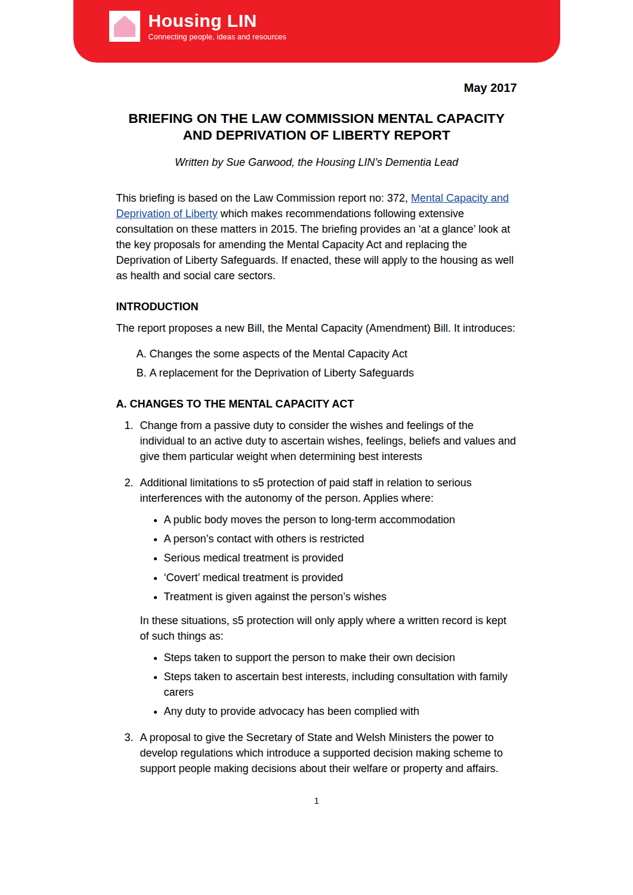Housing LIN Connecting people, ideas and resources
May 2017
Briefing on the Law Commission Mental Capacity and Deprivation of Liberty Report
Written by Sue Garwood, the Housing LIN’s Dementia Lead
This briefing is based on the Law Commission report no: 372, Mental Capacity and Deprivation of Liberty which makes recommendations following extensive consultation on these matters in 2015. The briefing provides an ‘at a glance’ look at the key proposals for amending the Mental Capacity Act and replacing the Deprivation of Liberty Safeguards. If enacted, these will apply to the housing as well as health and social care sectors.
Introduction
The report proposes a new Bill, the Mental Capacity (Amendment) Bill. It introduces:
Changes the some aspects of the Mental Capacity Act
A replacement for the Deprivation of Liberty Safeguards
A. Changes to the Mental Capacity Act
Change from a passive duty to consider the wishes and feelings of the individual to an active duty to ascertain wishes, feelings, beliefs and values and give them particular weight when determining best interests
Additional limitations to s5 protection of paid staff in relation to serious interferences with the autonomy of the person. Applies where:
A public body moves the person to long-term accommodation
A person’s contact with others is restricted
Serious medical treatment is provided
‘Covert’ medical treatment is provided
Treatment is given against the person’s wishes
In these situations, s5 protection will only apply where a written record is kept of such things as:
Steps taken to support the person to make their own decision
Steps taken to ascertain best interests, including consultation with family carers
Any duty to provide advocacy has been complied with
A proposal to give the Secretary of State and Welsh Ministers the power to develop regulations which introduce a supported decision making scheme to support people making decisions about their welfare or property and affairs.
1